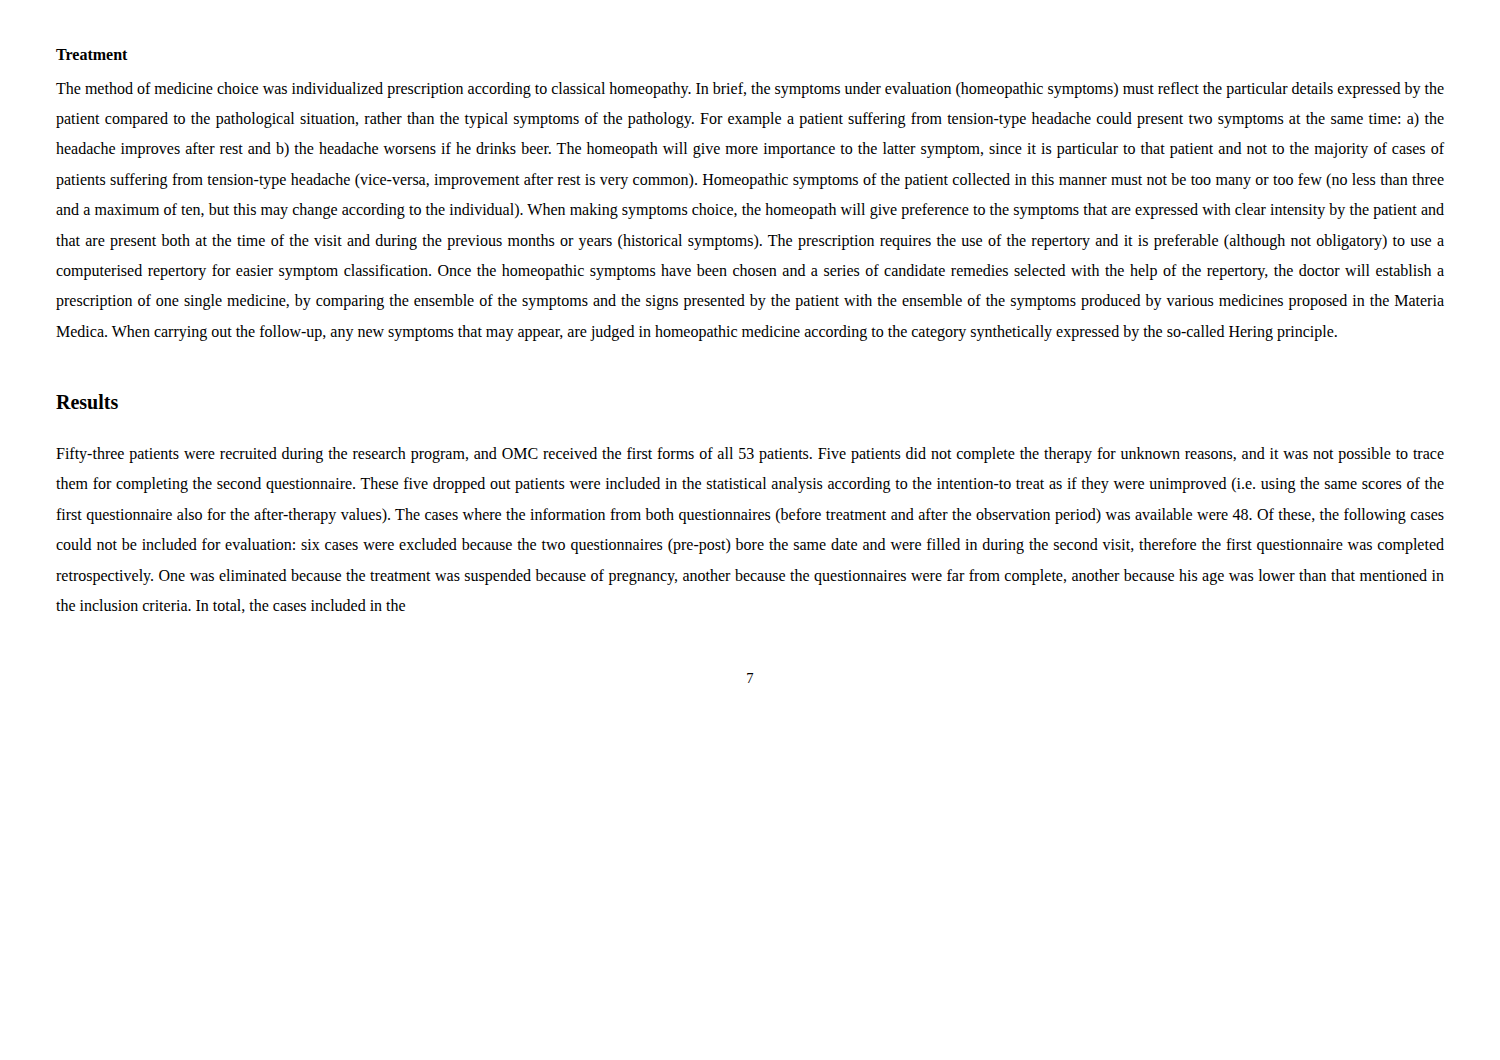Treatment
The method of medicine choice was individualized prescription according to classical homeopathy. In brief, the symptoms under evaluation (homeopathic symptoms) must reflect the particular details expressed by the patient compared to the pathological situation, rather than the typical symptoms of the pathology. For example a patient suffering from tension-type headache could present two symptoms at the same time: a) the headache improves after rest and b) the headache worsens if he drinks beer. The homeopath will give more importance to the latter symptom, since it is particular to that patient and not to the majority of cases of patients suffering from tension-type headache (vice-versa, improvement after rest is very common). Homeopathic symptoms of the patient collected in this manner must not be too many or too few (no less than three and a maximum of ten, but this may change according to the individual). When making symptoms choice, the homeopath will give preference to the symptoms that are expressed with clear intensity by the patient and that are present both at the time of the visit and during the previous months or years (historical symptoms). The prescription requires the use of the repertory and it is preferable (although not obligatory) to use a computerised repertory for easier symptom classification. Once the homeopathic symptoms have been chosen and a series of candidate remedies selected with the help of the repertory, the doctor will establish a prescription of one single medicine, by comparing the ensemble of the symptoms and the signs presented by the patient with the ensemble of the symptoms produced by various medicines proposed in the Materia Medica. When carrying out the follow-up, any new symptoms that may appear, are judged in homeopathic medicine according to the category synthetically expressed by the so-called Hering principle.
Results
Fifty-three patients were recruited during the research program, and OMC received the first forms of all 53 patients. Five patients did not complete the therapy for unknown reasons, and it was not possible to trace them for completing the second questionnaire. These five dropped out patients were included in the statistical analysis according to the intention-to treat as if they were unimproved (i.e. using the same scores of the first questionnaire also for the after-therapy values). The cases where the information from both questionnaires (before treatment and after the observation period) was available were 48. Of these, the following cases could not be included for evaluation: six cases were excluded because the two questionnaires (pre-post) bore the same date and were filled in during the second visit, therefore the first questionnaire was completed retrospectively. One was eliminated because the treatment was suspended because of pregnancy, another because the questionnaires were far from complete, another because his age was lower than that mentioned in the inclusion criteria. In total, the cases included in the
7